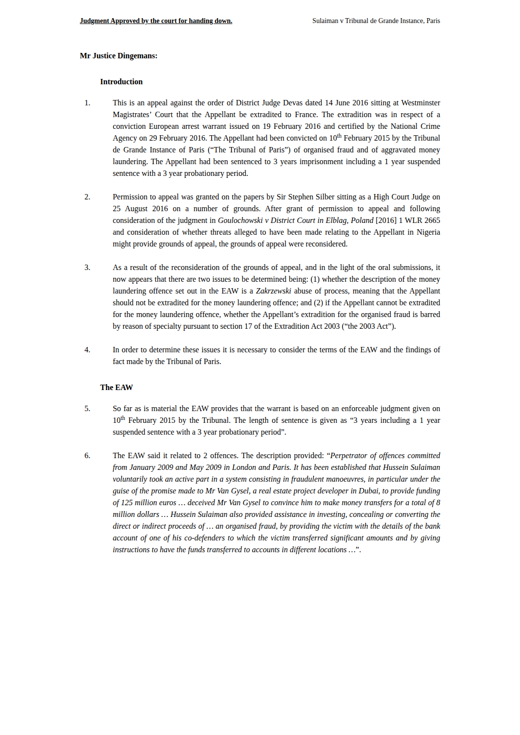Judgment Approved by the court for handing down.
Sulaiman v Tribunal de Grande Instance, Paris
Mr Justice Dingemans:
Introduction
This is an appeal against the order of District Judge Devas dated 14 June 2016 sitting at Westminster Magistrates’ Court that the Appellant be extradited to France. The extradition was in respect of a conviction European arrest warrant issued on 19 February 2016 and certified by the National Crime Agency on 29 February 2016. The Appellant had been convicted on 10th February 2015 by the Tribunal de Grande Instance of Paris (“The Tribunal of Paris”) of organised fraud and of aggravated money laundering. The Appellant had been sentenced to 3 years imprisonment including a 1 year suspended sentence with a 3 year probationary period.
Permission to appeal was granted on the papers by Sir Stephen Silber sitting as a High Court Judge on 25 August 2016 on a number of grounds. After grant of permission to appeal and following consideration of the judgment in Goulochowski v District Court in Elblag, Poland [2016] 1 WLR 2665 and consideration of whether threats alleged to have been made relating to the Appellant in Nigeria might provide grounds of appeal, the grounds of appeal were reconsidered.
As a result of the reconsideration of the grounds of appeal, and in the light of the oral submissions, it now appears that there are two issues to be determined being: (1) whether the description of the money laundering offence set out in the EAW is a Zakrzewski abuse of process, meaning that the Appellant should not be extradited for the money laundering offence; and (2) if the Appellant cannot be extradited for the money laundering offence, whether the Appellant’s extradition for the organised fraud is barred by reason of specialty pursuant to section 17 of the Extradition Act 2003 (“the 2003 Act”).
In order to determine these issues it is necessary to consider the terms of the EAW and the findings of fact made by the Tribunal of Paris.
The EAW
So far as is material the EAW provides that the warrant is based on an enforceable judgment given on 10th February 2015 by the Tribunal. The length of sentence is given as “3 years including a 1 year suspended sentence with a 3 year probationary period”.
The EAW said it related to 2 offences. The description provided: “Perpetrator of offences committed from January 2009 and May 2009 in London and Paris. It has been established that Hussein Sulaiman voluntarily took an active part in a system consisting in fraudulent manoeuvres, in particular under the guise of the promise made to Mr Van Gysel, a real estate project developer in Dubai, to provide funding of 125 million euros … deceived Mr Van Gysel to convince him to make money transfers for a total of 8 million dollars … Hussein Sulaiman also provided assistance in investing, concealing or converting the direct or indirect proceeds of … an organised fraud, by providing the victim with the details of the bank account of one of his co-defenders to which the victim transferred significant amounts and by giving instructions to have the funds transferred to accounts in different locations …”.